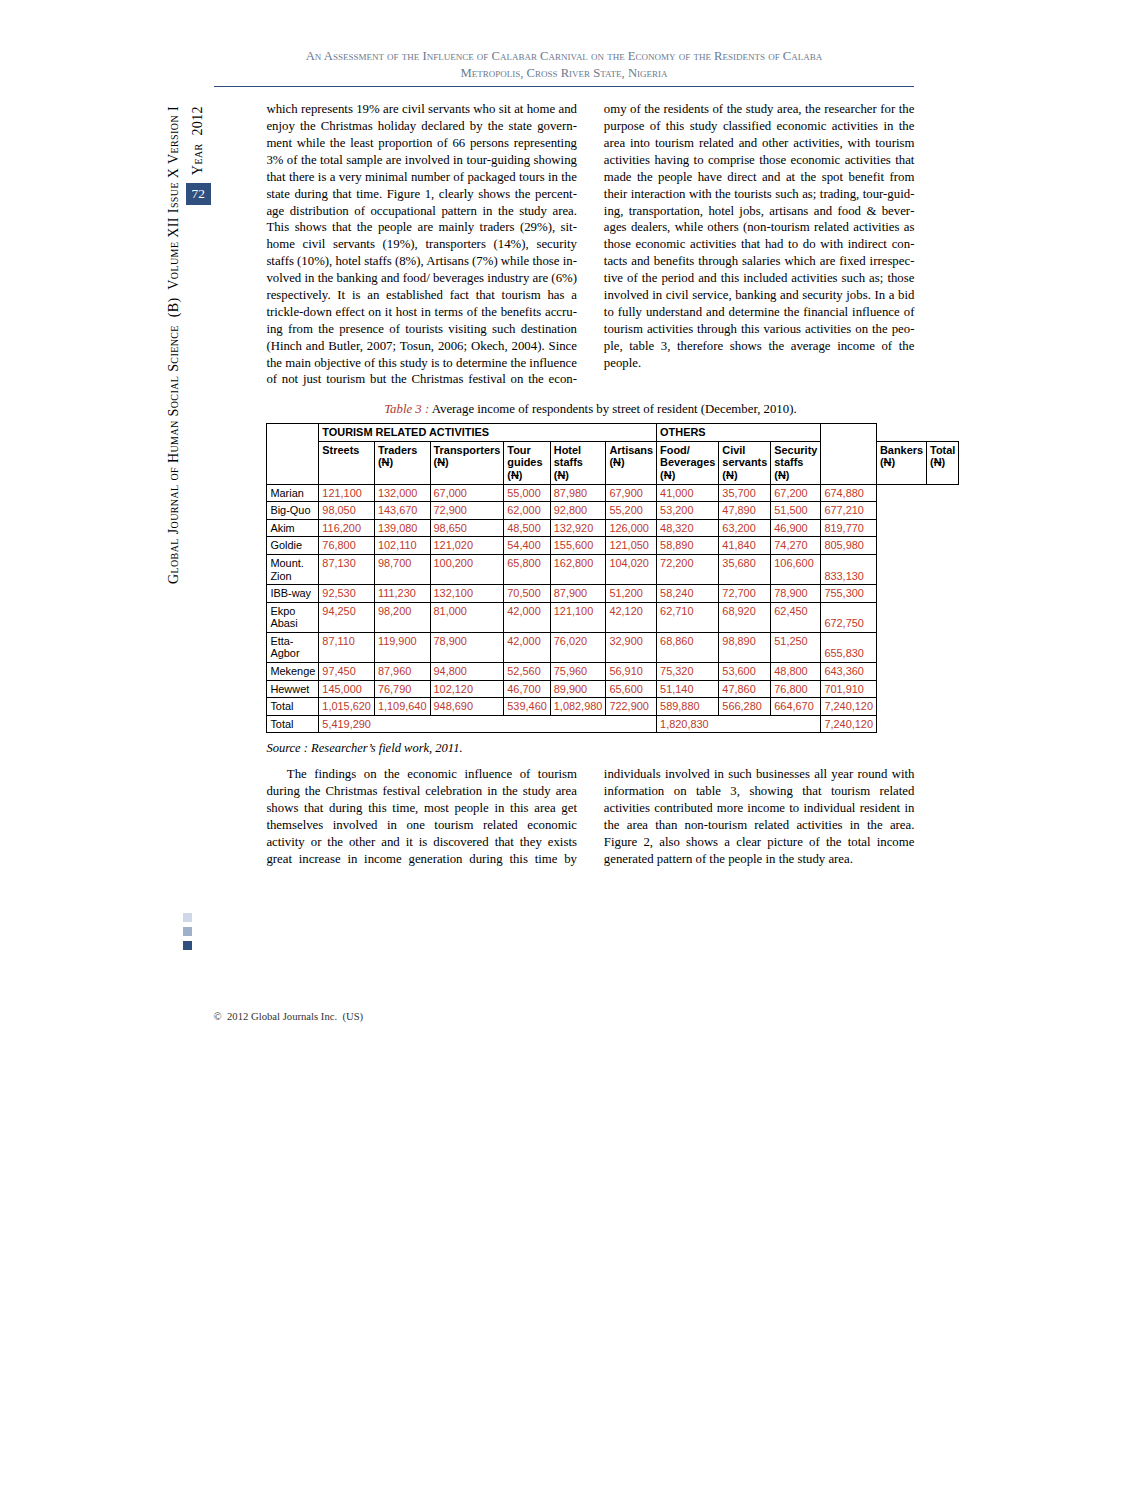An Assessment of the Influence of Calabar Carnival on the Economy of the Residents of Calaba
Metropolis, Cross River State, Nigeria
Global Journal of Human Social Science (B) Volume XII Issue X Version I
Year 2012
72
which represents 19% are civil servants who sit at home and enjoy the Christmas holiday declared by the state government while the least proportion of 66 persons representing 3% of the total sample are involved in tour-guiding showing that there is a very minimal number of packaged tours in the state during that time. Figure 1, clearly shows the percentage distribution of occupational pattern in the study area. This shows that the people are mainly traders (29%), sit-home civil servants (19%), transporters (14%), security staffs (10%), hotel staffs (8%), Artisans (7%) while those involved in the banking and food/ beverages industry are (6%) respectively. It is an established fact that tourism has a trickle-down effect on it host in terms of the benefits accruing from the presence of tourists visiting such destination (Hinch and Butler, 2007; Tosun, 2006; Okech, 2004). Since the main objective of this study is to determine the influence of not just tourism but the Christmas festival on the economy of the residents of the study area, the researcher for the purpose of this study classified economic activities in the area into tourism related and other activities, with tourism activities having to comprise those economic activities that made the people have direct and at the spot benefit from their interaction with the tourists such as; trading, tour-guiding, transportation, hotel jobs, artisans and food & beverages dealers, while others (non-tourism related activities as those economic activities that had to do with indirect contacts and benefits through salaries which are fixed irrespective of the period and this included activities such as; those involved in civil service, banking and security jobs. In a bid to fully understand and determine the financial influence of tourism activities through this various activities on the people, table 3, therefore shows the average income of the people.
Table 3 : Average income of respondents by street of resident (December, 2010).
| | TOURISM RELATED ACTIVITIES | OTHERS | |
| --- | --- | --- | --- |
| Streets | Traders ( N ) | Transporters ( N ) | Tour guides ( N ) | Hotel staffs ( N ) | Artisans ( N ) | Food/ Beverages ( N ) | Civil servants ( N ) | Security staffs ( N ) | Bankers ( N ) | Total ( N ) |
| Marian | 121,100 | 132,000 | 67,000 | 55,000 | 87,980 | 67,900 | 41,000 | 35,700 | 67,200 | 674,880 |
| Big-Quo | 98,050 | 143,670 | 72,900 | 62,000 | 92,800 | 55,200 | 53,200 | 47,890 | 51,500 | 677,210 |
| Akim | 116,200 | 139,080 | 98,650 | 48,500 | 132,920 | 126,000 | 48,320 | 63,200 | 46,900 | 819,770 |
| Goldie | 76,800 | 102,110 | 121,020 | 54,400 | 155,600 | 121,050 | 58,890 | 41,840 | 74,270 | 805,980 |
| Mount. Zion | 87,130 | 98,700 | 100,200 | 65,800 | 162,800 | 104,020 | 72,200 | 35,680 | 106,600 | 833,130 |
| IBB-way | 92,530 | 111,230 | 132,100 | 70,500 | 87,900 | 51,200 | 58,240 | 72,700 | 78,900 | 755,300 |
| Ekpo Abasi | 94,250 | 98,200 | 81,000 | 42,000 | 121,100 | 42,120 | 62,710 | 68,920 | 62,450 | 672,750 |
| Etta-Agbor | 87,110 | 119,900 | 78,900 | 42,000 | 76,020 | 32,900 | 68,860 | 98,890 | 51,250 | 655,830 |
| Mekenge | 97,450 | 87,960 | 94,800 | 52,560 | 75,960 | 56,910 | 75,320 | 53,600 | 48,800 | 643,360 |
| Hewwet | 145,000 | 76,790 | 102,120 | 46,700 | 89,900 | 65,600 | 51,140 | 47,860 | 76,800 | 701,910 |
| Total | 1,015,620 | 1,109,640 | 948,690 | 539,460 | 1,082,980 | 722,900 | 589,880 | 566,280 | 664,670 | 7,240,120 |
| Total | 5,419,290 | 1,820,830 | 7,240,120 |
Source : Researcher’s field work, 2011.
The findings on the economic influence of tourism during the Christmas festival celebration in the study area shows that during this time, most people in this area get themselves involved in one tourism related economic activity or the other and it is discovered that they exists great increase in income generation during this time by individuals involved in such businesses all year round with information on table 3, showing that tourism related activities contributed more income to individual resident in the area than non-tourism related activities in the area. Figure 2, also shows a clear picture of the total income generated pattern of the people in the study area.
© 2012 Global Journals Inc. (US)